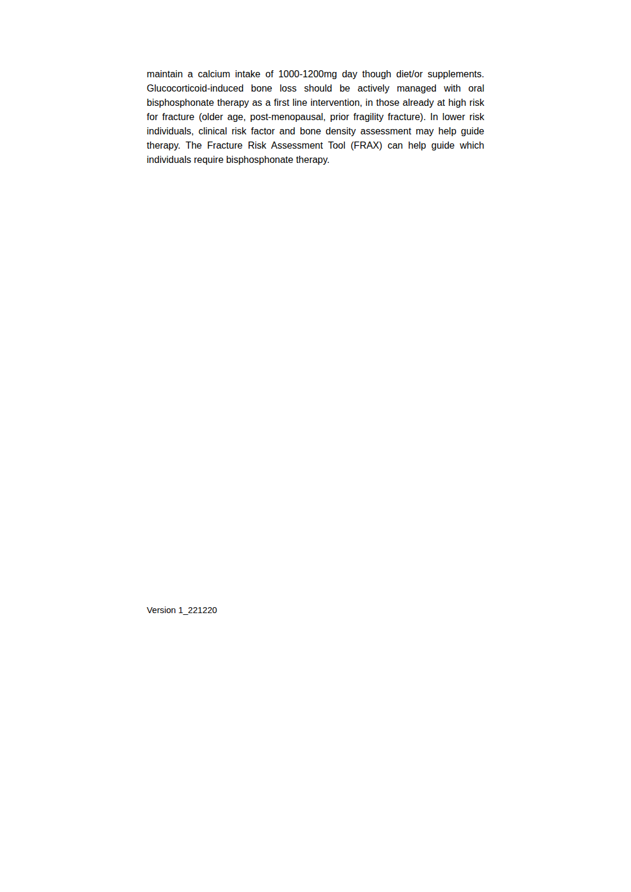maintain a calcium intake of 1000-1200mg day though diet/or supplements. Glucocorticoid-induced bone loss should be actively managed with oral bisphosphonate therapy as a first line intervention, in those already at high risk for fracture (older age, post-menopausal, prior fragility fracture). In lower risk individuals, clinical risk factor and bone density assessment may help guide therapy. The Fracture Risk Assessment Tool (FRAX) can help guide which individuals require bisphosphonate therapy.
Version 1_221220